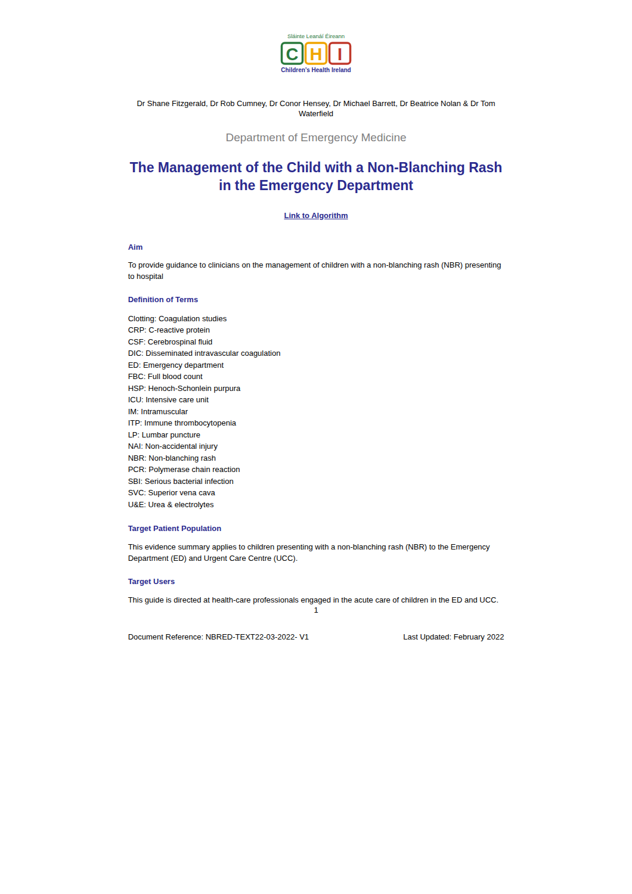Dr Shane Fitzgerald, Dr Rob Cumney, Dr Conor Hensey, Dr Michael Barrett, Dr Beatrice Nolan & Dr Tom Waterfield
Department of Emergency Medicine
The Management of the Child with a Non-Blanching Rash in the Emergency Department
Link to Algorithm
Aim
To provide guidance to clinicians on the management of children with a non-blanching rash (NBR) presenting to hospital
Definition of Terms
Clotting: Coagulation studies
CRP: C-reactive protein
CSF: Cerebrospinal fluid
DIC: Disseminated intravascular coagulation
ED: Emergency department
FBC: Full blood count
HSP: Henoch-Schonlein purpura
ICU: Intensive care unit
IM: Intramuscular
ITP: Immune thrombocytopenia
LP: Lumbar puncture
NAI: Non-accidental injury
NBR: Non-blanching rash
PCR: Polymerase chain reaction
SBI: Serious bacterial infection
SVC: Superior vena cava
U&E: Urea & electrolytes
Target Patient Population
This evidence summary applies to children presenting with a non-blanching rash (NBR) to the Emergency Department (ED) and Urgent Care Centre (UCC).
Target Users
This guide is directed at health-care professionals engaged in the acute care of children in the ED and UCC.
1
Document Reference: NBRED-TEXT22-03-2022- V1
Last Updated: February 2022